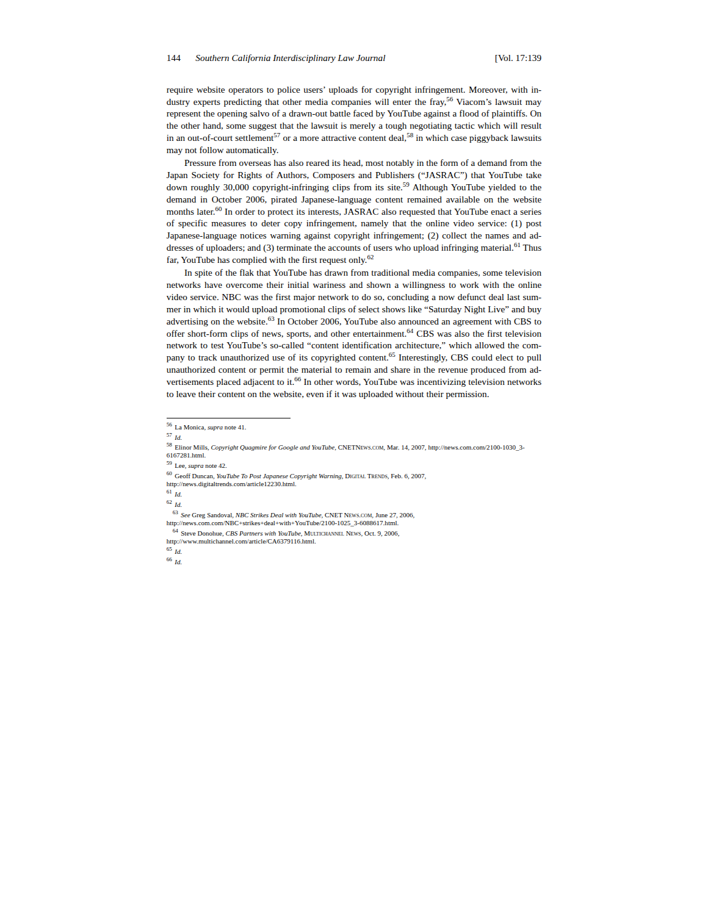144 Southern California Interdisciplinary Law Journal[Vol. 17:139
require website operators to police users’ uploads for copyright infringement. Moreover, with industry experts predicting that other media companies will enter the fray,56 Viacom’s lawsuit may represent the opening salvo of a drawn-out battle faced by YouTube against a flood of plaintiffs. On the other hand, some suggest that the lawsuit is merely a tough negotiating tactic which will result in an out-of-court settlement57 or a more attractive content deal,58 in which case piggyback lawsuits may not follow automatically.
Pressure from overseas has also reared its head, most notably in the form of a demand from the Japan Society for Rights of Authors, Composers and Publishers (“JASRAC”) that YouTube take down roughly 30,000 copyright-infringing clips from its site.59 Although YouTube yielded to the demand in October 2006, pirated Japanese-language content remained available on the website months later.60 In order to protect its interests, JASRAC also requested that YouTube enact a series of specific measures to deter copy infringement, namely that the online video service: (1) post Japanese-language notices warning against copyright infringement; (2) collect the names and addresses of uploaders; and (3) terminate the accounts of users who upload infringing material.61 Thus far, YouTube has complied with the first request only.62
In spite of the flak that YouTube has drawn from traditional media companies, some television networks have overcome their initial wariness and shown a willingness to work with the online video service. NBC was the first major network to do so, concluding a now defunct deal last summer in which it would upload promotional clips of select shows like “Saturday Night Live” and buy advertising on the website.63 In October 2006, YouTube also announced an agreement with CBS to offer short-form clips of news, sports, and other entertainment.64 CBS was also the first television network to test YouTube’s so-called “content identification architecture,” which allowed the company to track unauthorized use of its copyrighted content.65 Interestingly, CBS could elect to pull unauthorized content or permit the material to remain and share in the revenue produced from advertisements placed adjacent to it.66 In other words, YouTube was incentivizing television networks to leave their content on the website, even if it was uploaded without their permission.
56 La Monica, supra note 41.
57 Id.
58 Elinor Mills, Copyright Quagmire for Google and YouTube, CNETNews.com, Mar. 14, 2007, http://news.com.com/2100-1030_3-6167281.html.
59 Lee, supra note 42.
60 Geoff Duncan, YouTube To Post Japanese Copyright Warning, Digital Trends, Feb. 6, 2007, http://news.digitaltrends.com/article12230.html.
61 Id.
62 Id.
63 See Greg Sandoval, NBC Strikes Deal with YouTube, CNET News.com, June 27, 2006, http://news.com.com/NBC+strikes+deal+with+YouTube/2100-1025_3-6088617.html.
64 Steve Donohue, CBS Partners with YouTube, Multichannel News, Oct. 9, 2006, http://www.multichannel.com/article/CA6379116.html.
65 Id.
66 Id.